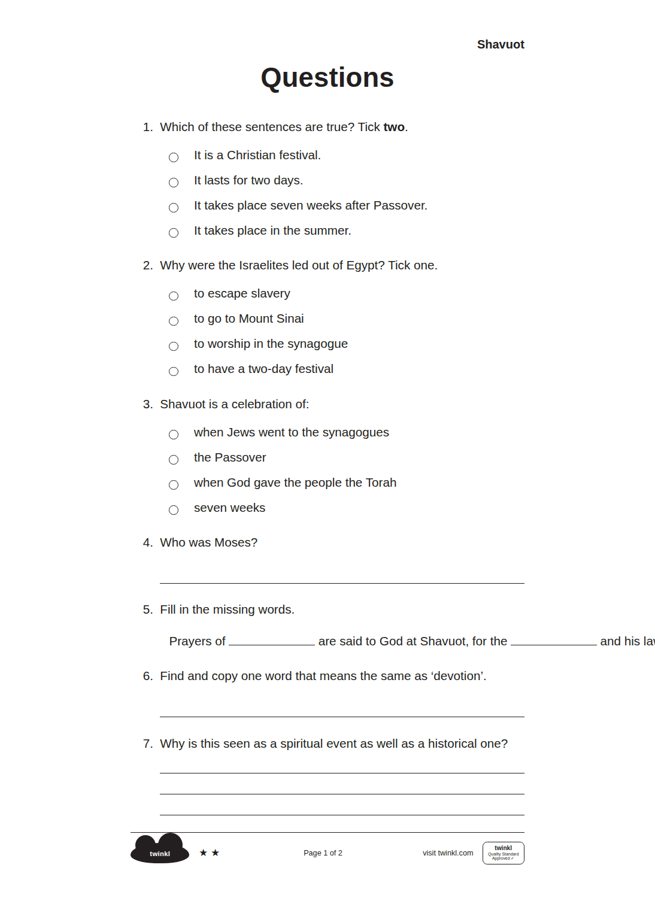Shavuot
Questions
Which of these sentences are true? Tick two.
It is a Christian festival.
It lasts for two days.
It takes place seven weeks after Passover.
It takes place in the summer.
Why were the Israelites led out of Egypt? Tick one.
to escape slavery
to go to Mount Sinai
to worship in the synagogue
to have a two-day festival
Shavuot is a celebration of:
when Jews went to the synagogues
the Passover
when God gave the people the Torah
seven weeks
Who was Moses?
Fill in the missing words.
Prayers of are said to God at Shavuot, for the and his law.
Find and copy one word that means the same as ‘devotion’.
Why is this seen as a spiritual event as well as a historical one?
twinkl ★★
Page 1 of 2
visit twinkl.com twinkl Quality Standard Approved ✓